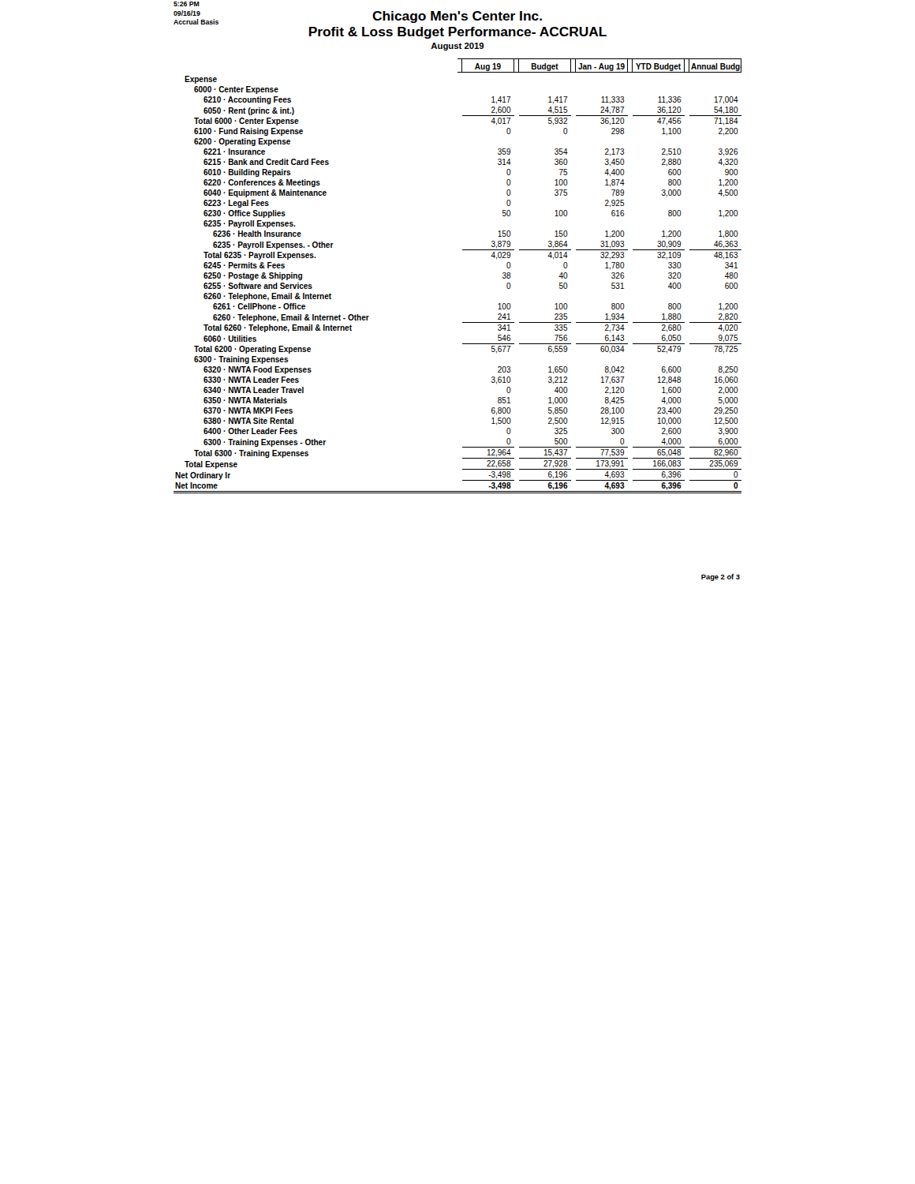5:26 PM
09/16/19
Accrual Basis
Chicago Men's Center Inc.
Profit & Loss Budget Performance- ACCRUAL
August 2019
| | | Aug 19 | | Budget | | Jan - Aug 19 | | YTD Budget | | Annual Budget |
| --- | --- | --- | --- | --- | --- | --- | --- | --- | --- | --- |
| | Expense | | | | | | | | | | |
| | | 6000 · Center Expense | | | | | | | | | | |
| | | | 6210 · Accounting Fees | | 1,417 | | 1,417 | | 11,333 | | 11,336 | | 17,004 |
| | | | 6050 · Rent (princ & int.) | | 2,600 | | 4,515 | | 24,787 | | 36,120 | | 54,180 |
| | | Total 6000 · Center Expense | | 4,017 | | 5,932 | | 36,120 | | 47,456 | | 71,184 |
| | | 6100 · Fund Raising Expense | | 0 | | 0 | | 298 | | 1,100 | | 2,200 |
| | | 6200 · Operating Expense | | | | | | | | | | |
| | | | 6221 · Insurance | | 359 | | 354 | | 2,173 | | 2,510 | | 3,926 |
| | | | 6215 · Bank and Credit Card Fees | | 314 | | 360 | | 3,450 | | 2,880 | | 4,320 |
| | | | 6010 · Building Repairs | | 0 | | 75 | | 4,400 | | 600 | | 900 |
| | | | 6220 · Conferences & Meetings | | 0 | | 100 | | 1,874 | | 800 | | 1,200 |
| | | | 6040 · Equipment & Maintenance | | 0 | | 375 | | 789 | | 3,000 | | 4,500 |
| | | | 6223 · Legal Fees | | 0 | | | | 2,925 | | | | |
| | | | 6230 · Office Supplies | | 50 | | 100 | | 616 | | 800 | | 1,200 |
| | | | 6235 · Payroll Expenses. | | | | | | | | | | |
| | | | | 6236 · Health Insurance | | 150 | | 150 | | 1,200 | | 1,200 | | 1,800 |
| | | | | 6235 · Payroll Expenses. - Other | | 3,879 | | 3,864 | | 31,093 | | 30,909 | | 46,363 |
| | | | Total 6235 · Payroll Expenses. | | 4,029 | | 4,014 | | 32,293 | | 32,109 | | 48,163 |
| | | | 6245 · Permits & Fees | | 0 | | 0 | | 1,780 | | 330 | | 341 |
| | | | 6250 · Postage & Shipping | | 38 | | 40 | | 326 | | 320 | | 480 |
| | | | 6255 · Software and Services | | 0 | | 50 | | 531 | | 400 | | 600 |
| | | | 6260 · Telephone, Email & Internet | | | | | | | | | | |
| | | | | 6261 · CellPhone - Office | | 100 | | 100 | | 800 | | 800 | | 1,200 |
| | | | | 6260 · Telephone, Email & Internet - Other | | 241 | | 235 | | 1,934 | | 1,880 | | 2,820 |
| | | | Total 6260 · Telephone, Email & Internet | | 341 | | 335 | | 2,734 | | 2,680 | | 4,020 |
| | | | 6060 · Utilities | | 546 | | 756 | | 6,143 | | 6,050 | | 9,075 |
| | | Total 6200 · Operating Expense | | 5,677 | | 6,559 | | 60,034 | | 52,479 | | 78,725 |
| | | 6300 · Training Expenses | | | | | | | | | | |
| | | | 6320 · NWTA Food Expenses | | 203 | | 1,650 | | 8,042 | | 6,600 | | 8,250 |
| | | | 6330 · NWTA Leader Fees | | 3,610 | | 3,212 | | 17,637 | | 12,848 | | 16,060 |
| | | | 6340 · NWTA Leader Travel | | 0 | | 400 | | 2,120 | | 1,600 | | 2,000 |
| | | | 6350 · NWTA Materials | | 851 | | 1,000 | | 8,425 | | 4,000 | | 5,000 |
| | | | 6370 · NWTA MKPI Fees | | 6,800 | | 5,850 | | 28,100 | | 23,400 | | 29,250 |
| | | | 6380 · NWTA Site Rental | | 1,500 | | 2,500 | | 12,915 | | 10,000 | | 12,500 |
| | | | 6400 · Other Leader Fees | | 0 | | 325 | | 300 | | 2,600 | | 3,900 |
| | | | 6300 · Training Expenses - Other | | 0 | | 500 | | 0 | | 4,000 | | 6,000 |
| | | Total 6300 · Training Expenses | | 12,964 | | 15,437 | | 77,539 | | 65,048 | | 82,960 |
| | Total Expense | | 22,658 | | 27,928 | | 173,991 | | 166,083 | | 235,069 |
| Net Ordinary Income | | | -3,498 | | 6,196 | | 4,693 | | 6,396 | | 0 |
| Net Income | | -3,498 | | 6,196 | | 4,693 | | 6,396 | | 0 |
Page 2 of 3